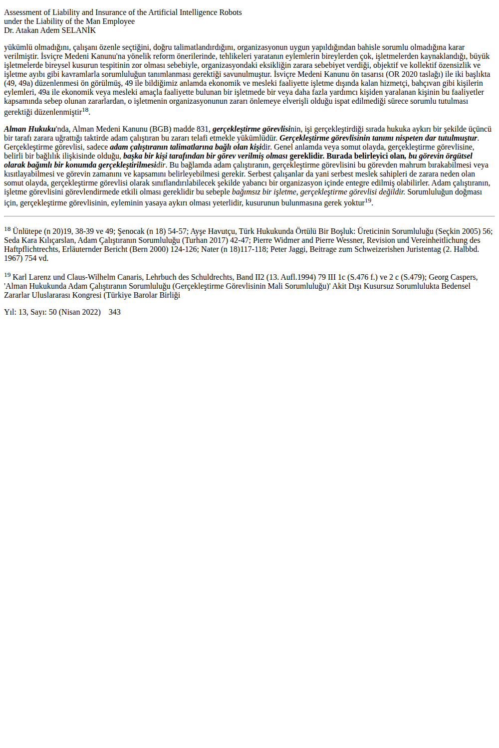Assessment of Liability and Insurance of the Artificial Intelligence Robots
under the Liability of the Man Employee
Dr. Atakan Adem SELANİK
yükümlü olmadığını, çalışanı özenle seçtiğini, doğru talimatlandırdığını, organizasyonun uygun yapıldığından bahisle sorumlu olmadığına karar verilmiştir. İsviçre Medeni Kanunu'na yönelik reform önerilerinde, tehlikeleri yaratanın eylemlerin bireylerden çok, işletmelerden kaynaklandığı, büyük işletmelerde bireysel kusurun tespitinin zor olması sebebiyle, organizasyondaki eksikliğin zarara sebebiyet verdiği, objektif ve kollektif özensizlik ve işletme ayıbı gibi kavramlarla sorumluluğun tanımlanması gerektiği savunulmuştur. İsviçre Medeni Kanunu ön tasarısı (OR 2020 taslağı) ile iki başlıkta (49, 49a) düzenlenmesi ön görülmüş, 49 ile bildiğimiz anlamda ekonomik ve mesleki faaliyette işletme dışında kalan hizmetçi, bahçıvan gibi kişilerin eylemleri, 49a ile ekonomik veya mesleki amaçla faaliyette bulunan bir işletmede bir veya daha fazla yardımcı kişiden yaralanan kişinin bu faaliyetler kapsamında sebep olunan zararlardan, o işletmenin organizasyonunun zararı önlemeye elverişli olduğu ispat edilmediği sürece sorumlu tutulması gerektiği düzenlenmiştir18.
Alman Hukuku'nda, Alman Medeni Kanunu (BGB) madde 831, gerçekleştirme görevlisinin, işi gerçekleştirdiği sırada hukuka aykırı bir şekilde üçüncü bir tarafı zarara uğrattığı taktirde adam çalıştıran bu zararı telafi etmekle yükümlüdür. Gerçekleştirme görevlisinin tanımı nispeten dar tutulmuştur. Gerçekleştirme görevlisi, sadece adam çalıştıranın talimatlarına bağlı olan kişidir. Genel anlamda veya somut olayda, gerçekleştirme görevlisine, belirli bir bağlılık ilişkisinde olduğu, başka bir kişi tarafından bir görev verilmiş olması gereklidir. Burada belirleyici olan, bu görevin örgütsel olarak bağımlı bir konumda gerçekleştirilmesidir. Bu bağlamda adam çalıştıranın, gerçekleştirme görevlisini bu görevden mahrum bırakabilmesi veya kısıtlayabilmesi ve görevin zamanını ve kapsamını belirleyebilmesi gerekir. Serbest çalışanlar da yani serbest meslek sahipleri de zarara neden olan somut olayda, gerçekleştirme görevlisi olarak sınıflandırılabilecek şekilde yabancı bir organizasyon içinde entegre edilmiş olabilirler. Adam çalıştıranın, işletme görevlisini görevlendirmede etkili olması gereklidir bu sebeple bağımsız bir işletme, gerçekleştirme görevlisi değildir. Sorumluluğun doğması için, gerçekleştirme görevlisinin, eyleminin yasaya aykırı olması yeterlidir, kusurunun bulunmasına gerek yoktur19.
18 Ünlütepe (n 20)19, 38-39 ve 49; Şenocak (n 18) 54-57; Ayşe Havutçu, Türk Hukukunda Örtülü Bir Boşluk: Üreticinin Sorumluluğu (Seçkin 2005) 56; Seda Kara Kılıçarslan, Adam Çalıştıranın Sorumluluğu (Turhan 2017) 42-47; Pierre Widmer and Pierre Wessner, Revision und Vereinheitlichung des Haftpflichtrechts, Erläuternder Bericht (Bern 2000) 124-126; Nater (n 18)117-118; Peter Jaggi, Beitrage zum Schweizerishen Juristentag (2. Halbbd. 1967) 754 vd.
19 Karl Larenz und Claus-Wilhelm Canaris, Lehrbuch des Schuldrechts, Band II2 (13. Aufl.1994) 79 III 1c (S.476 f.) ve 2 c (S.479); Georg Caspers, 'Alman Hukukunda Adam Çalıştıranın Sorumluluğu (Gerçekleştirme Görevlisinin Mali Sorumluluğu)' Akit Dışı Kusursuz Sorumlulukta Bedensel Zararlar Uluslararası Kongresi (Türkiye Barolar Birliği
Yıl: 13, Sayı: 50 (Nisan 2022) 343